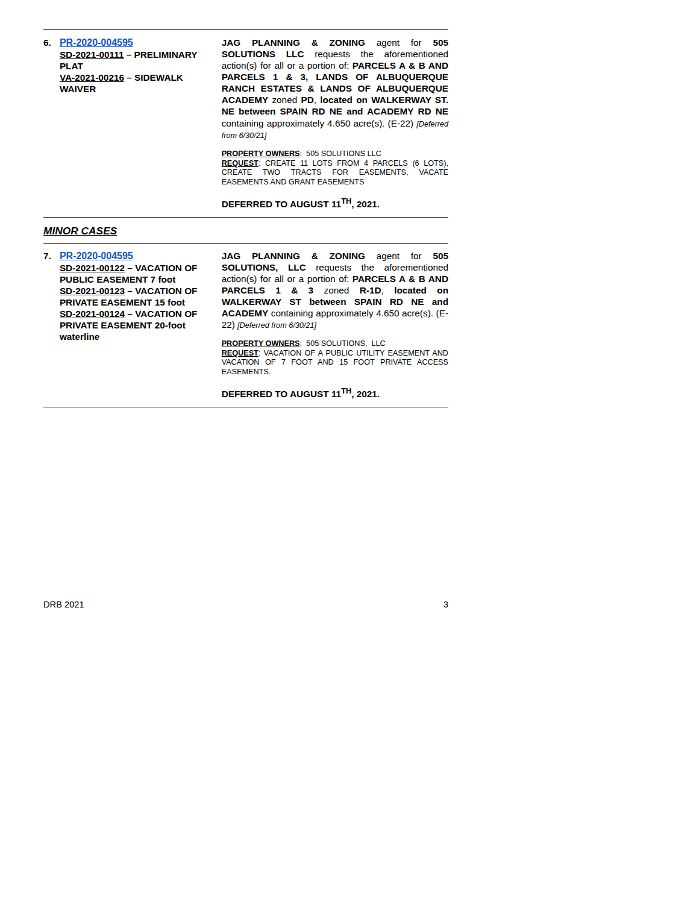| 6. | PR-2020-004595 SD-2021-00111 – PRELIMINARY PLAT VA-2021-00216 – SIDEWALK WAIVER | JAG PLANNING & ZONING agent for 505 SOLUTIONS LLC requests the aforementioned action(s) for all or a portion of: PARCELS A & B AND PARCELS 1 & 3, LANDS OF ALBUQUERQUE RANCH ESTATES & LANDS OF ALBUQUERQUE ACADEMY zoned PD , located on WALKERWAY ST. NE between SPAIN RD NE and ACADEMY RD NE containing approximately 4.650 acre(s). (E-22) [Deferred from 6/30/21] PROPERTY OWNERS : 505 SOLUTIONS LLC REQUEST : CREATE 11 LOTS FROM 4 PARCELS (6 LOTS), CREATE TWO TRACTS FOR EASEMENTS, VACATE EASEMENTS AND GRANT EASEMENTS DEFERRED TO AUGUST 11 TH , 2021. |
MINOR CASES
| 7. | PR-2020-004595 SD-2021-00122 – VACATION OF PUBLIC EASEMENT 7 foot SD-2021-00123 – VACATION OF PRIVATE EASEMENT 15 foot SD-2021-00124 – VACATION OF PRIVATE EASEMENT 20-foot waterline | JAG PLANNING & ZONING agent for 505 SOLUTIONS, LLC requests the aforementioned action(s) for all or a portion of: PARCELS A & B AND PARCELS 1 & 3 zoned R-1D , located on WALKERWAY ST between SPAIN RD NE and ACADEMY containing approximately 4.650 acre(s). (E-22) [Deferred from 6/30/21] PROPERTY OWNERS : 505 SOLUTIONS, LLC REQUEST : VACATION OF A PUBLIC UTILITY EASEMENT AND VACATION OF 7 FOOT AND 15 FOOT PRIVATE ACCESS EASEMENTS. DEFERRED TO AUGUST 11 TH , 2021. |
DRB 2021 3